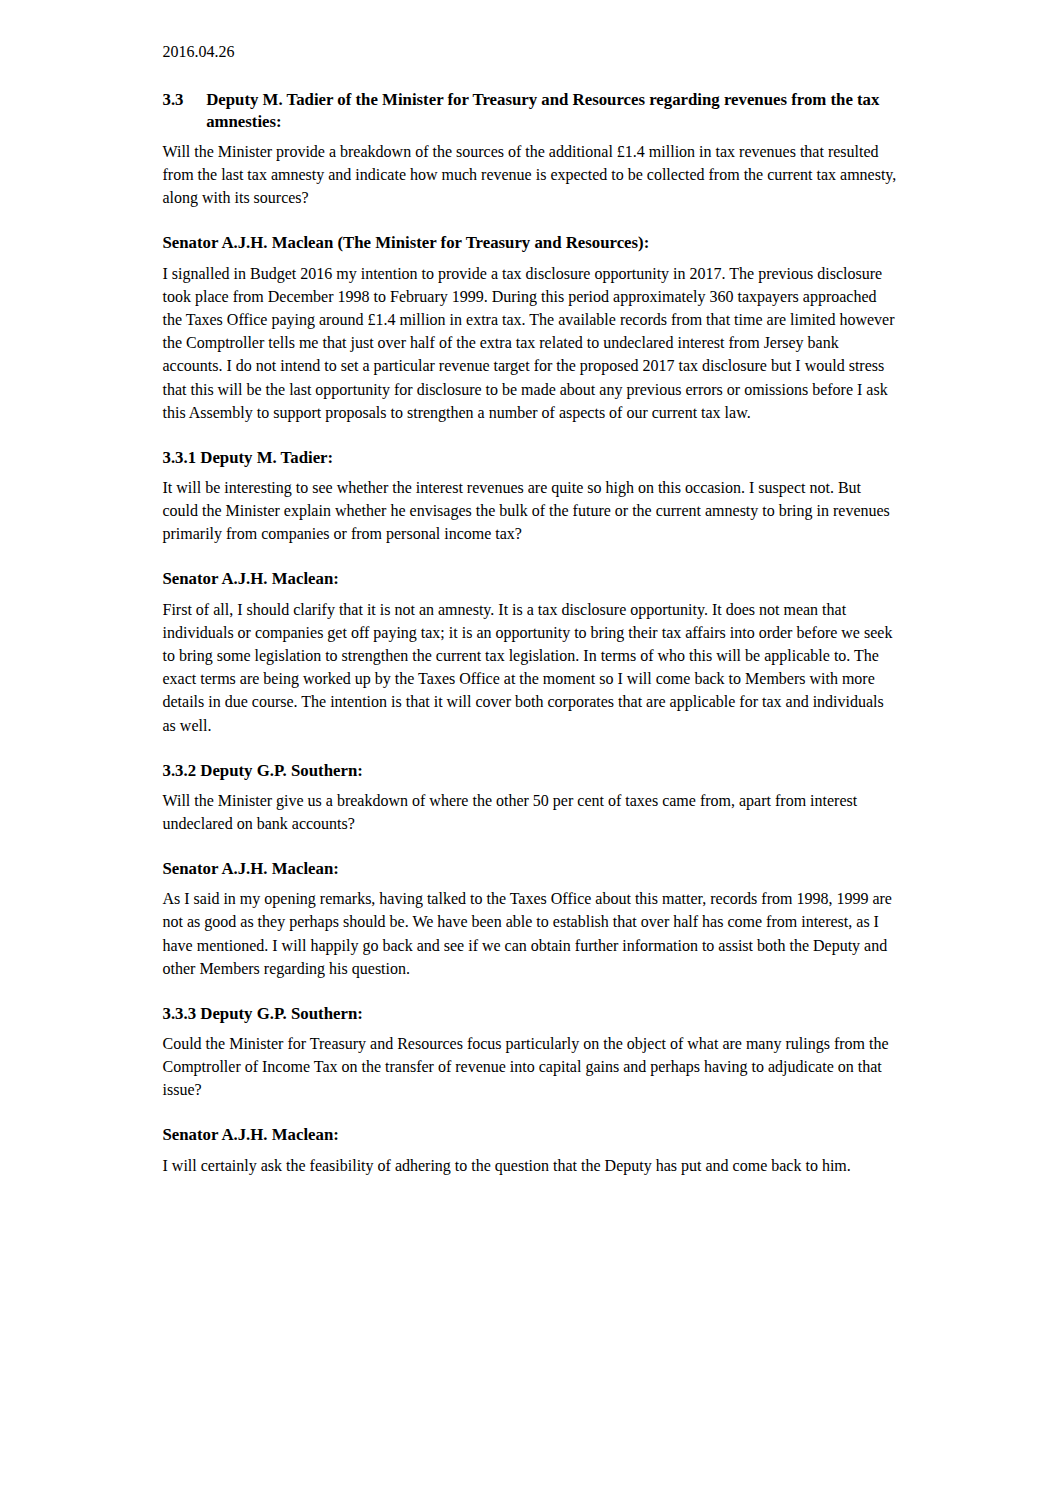2016.04.26
3.3 Deputy M. Tadier of the Minister for Treasury and Resources regarding revenues from the tax amnesties:
Will the Minister provide a breakdown of the sources of the additional £1.4 million in tax revenues that resulted from the last tax amnesty and indicate how much revenue is expected to be collected from the current tax amnesty, along with its sources?
Senator A.J.H. Maclean (The Minister for Treasury and Resources):
I signalled in Budget 2016 my intention to provide a tax disclosure opportunity in 2017. The previous disclosure took place from December 1998 to February 1999. During this period approximately 360 taxpayers approached the Taxes Office paying around £1.4 million in extra tax. The available records from that time are limited however the Comptroller tells me that just over half of the extra tax related to undeclared interest from Jersey bank accounts. I do not intend to set a particular revenue target for the proposed 2017 tax disclosure but I would stress that this will be the last opportunity for disclosure to be made about any previous errors or omissions before I ask this Assembly to support proposals to strengthen a number of aspects of our current tax law.
3.3.1 Deputy M. Tadier:
It will be interesting to see whether the interest revenues are quite so high on this occasion. I suspect not. But could the Minister explain whether he envisages the bulk of the future or the current amnesty to bring in revenues primarily from companies or from personal income tax?
Senator A.J.H. Maclean:
First of all, I should clarify that it is not an amnesty. It is a tax disclosure opportunity. It does not mean that individuals or companies get off paying tax; it is an opportunity to bring their tax affairs into order before we seek to bring some legislation to strengthen the current tax legislation. In terms of who this will be applicable to. The exact terms are being worked up by the Taxes Office at the moment so I will come back to Members with more details in due course. The intention is that it will cover both corporates that are applicable for tax and individuals as well.
3.3.2 Deputy G.P. Southern:
Will the Minister give us a breakdown of where the other 50 per cent of taxes came from, apart from interest undeclared on bank accounts?
Senator A.J.H. Maclean:
As I said in my opening remarks, having talked to the Taxes Office about this matter, records from 1998, 1999 are not as good as they perhaps should be. We have been able to establish that over half has come from interest, as I have mentioned. I will happily go back and see if we can obtain further information to assist both the Deputy and other Members regarding his question.
3.3.3 Deputy G.P. Southern:
Could the Minister for Treasury and Resources focus particularly on the object of what are many rulings from the Comptroller of Income Tax on the transfer of revenue into capital gains and perhaps having to adjudicate on that issue?
Senator A.J.H. Maclean:
I will certainly ask the feasibility of adhering to the question that the Deputy has put and come back to him.